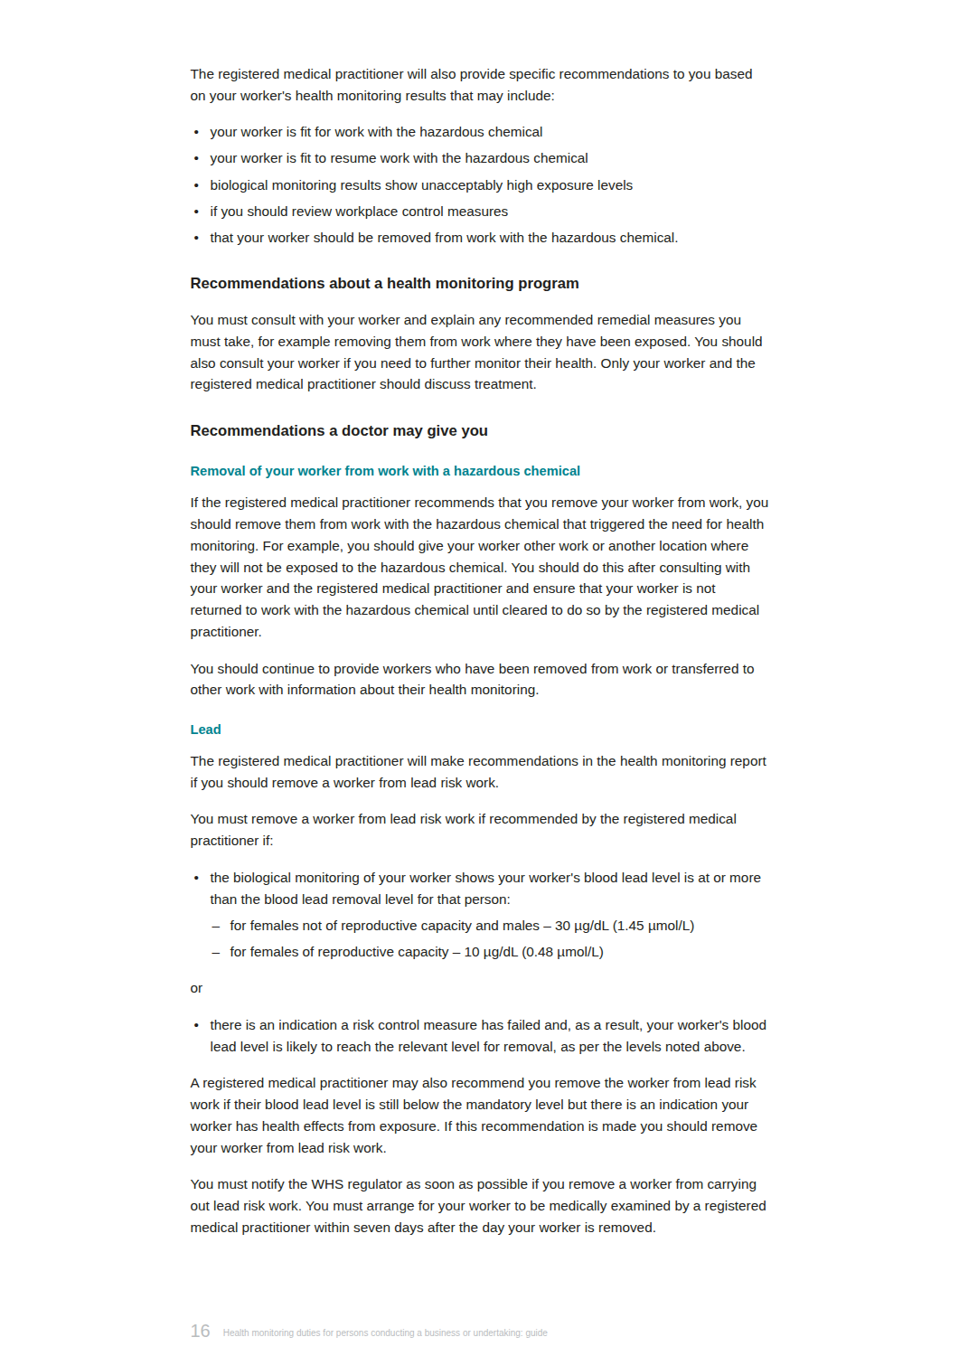The registered medical practitioner will also provide specific recommendations to you based on your worker's health monitoring results that may include:
your worker is fit for work with the hazardous chemical
your worker is fit to resume work with the hazardous chemical
biological monitoring results show unacceptably high exposure levels
if you should review workplace control measures
that your worker should be removed from work with the hazardous chemical.
Recommendations about a health monitoring program
You must consult with your worker and explain any recommended remedial measures you must take, for example removing them from work where they have been exposed. You should also consult your worker if you need to further monitor their health. Only your worker and the registered medical practitioner should discuss treatment.
Recommendations a doctor may give you
Removal of your worker from work with a hazardous chemical
If the registered medical practitioner recommends that you remove your worker from work, you should remove them from work with the hazardous chemical that triggered the need for health monitoring. For example, you should give your worker other work or another location where they will not be exposed to the hazardous chemical. You should do this after consulting with your worker and the registered medical practitioner and ensure that your worker is not returned to work with the hazardous chemical until cleared to do so by the registered medical practitioner.
You should continue to provide workers who have been removed from work or transferred to other work with information about their health monitoring.
Lead
The registered medical practitioner will make recommendations in the health monitoring report if you should remove a worker from lead risk work.
You must remove a worker from lead risk work if recommended by the registered medical practitioner if:
the biological monitoring of your worker shows your worker's blood lead level is at or more than the blood lead removal level for that person:
for females not of reproductive capacity and males – 30 µg/dL (1.45 µmol/L)
for females of reproductive capacity – 10 µg/dL (0.48 µmol/L)
or
there is an indication a risk control measure has failed and, as a result, your worker's blood lead level is likely to reach the relevant level for removal, as per the levels noted above.
A registered medical practitioner may also recommend you remove the worker from lead risk work if their blood lead level is still below the mandatory level but there is an indication your worker has health effects from exposure. If this recommendation is made you should remove your worker from lead risk work.
You must notify the WHS regulator as soon as possible if you remove a worker from carrying out lead risk work. You must arrange for your worker to be medically examined by a registered medical practitioner within seven days after the day your worker is removed.
16 Health monitoring duties for persons conducting a business or undertaking: guide